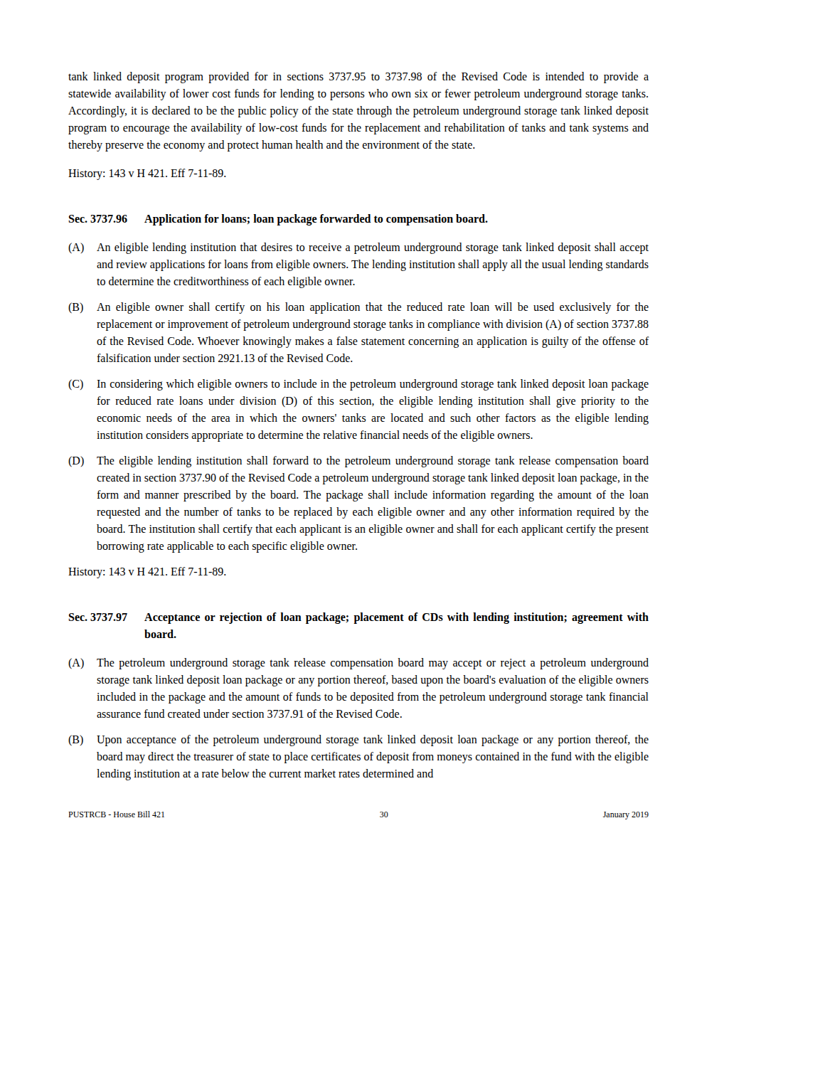tank linked deposit program provided for in sections 3737.95 to 3737.98 of the Revised Code is intended to provide a statewide availability of lower cost funds for lending to persons who own six or fewer petroleum underground storage tanks. Accordingly, it is declared to be the public policy of the state through the petroleum underground storage tank linked deposit program to encourage the availability of low-cost funds for the replacement and rehabilitation of tanks and tank systems and thereby preserve the economy and protect human health and the environment of the state.
History: 143 v H 421. Eff 7-11-89.
Sec. 3737.96 Application for loans; loan package forwarded to compensation board.
(A) An eligible lending institution that desires to receive a petroleum underground storage tank linked deposit shall accept and review applications for loans from eligible owners. The lending institution shall apply all the usual lending standards to determine the creditworthiness of each eligible owner.
(B) An eligible owner shall certify on his loan application that the reduced rate loan will be used exclusively for the replacement or improvement of petroleum underground storage tanks in compliance with division (A) of section 3737.88 of the Revised Code. Whoever knowingly makes a false statement concerning an application is guilty of the offense of falsification under section 2921.13 of the Revised Code.
(C) In considering which eligible owners to include in the petroleum underground storage tank linked deposit loan package for reduced rate loans under division (D) of this section, the eligible lending institution shall give priority to the economic needs of the area in which the owners' tanks are located and such other factors as the eligible lending institution considers appropriate to determine the relative financial needs of the eligible owners.
(D) The eligible lending institution shall forward to the petroleum underground storage tank release compensation board created in section 3737.90 of the Revised Code a petroleum underground storage tank linked deposit loan package, in the form and manner prescribed by the board. The package shall include information regarding the amount of the loan requested and the number of tanks to be replaced by each eligible owner and any other information required by the board. The institution shall certify that each applicant is an eligible owner and shall for each applicant certify the present borrowing rate applicable to each specific eligible owner.
History: 143 v H 421. Eff 7-11-89.
Sec. 3737.97 Acceptance or rejection of loan package; placement of CDs with lending institution; agreement with board.
(A) The petroleum underground storage tank release compensation board may accept or reject a petroleum underground storage tank linked deposit loan package or any portion thereof, based upon the board's evaluation of the eligible owners included in the package and the amount of funds to be deposited from the petroleum underground storage tank financial assurance fund created under section 3737.91 of the Revised Code.
(B) Upon acceptance of the petroleum underground storage tank linked deposit loan package or any portion thereof, the board may direct the treasurer of state to place certificates of deposit from moneys contained in the fund with the eligible lending institution at a rate below the current market rates determined and
PUSTRCB - House Bill 421 30 January 2019